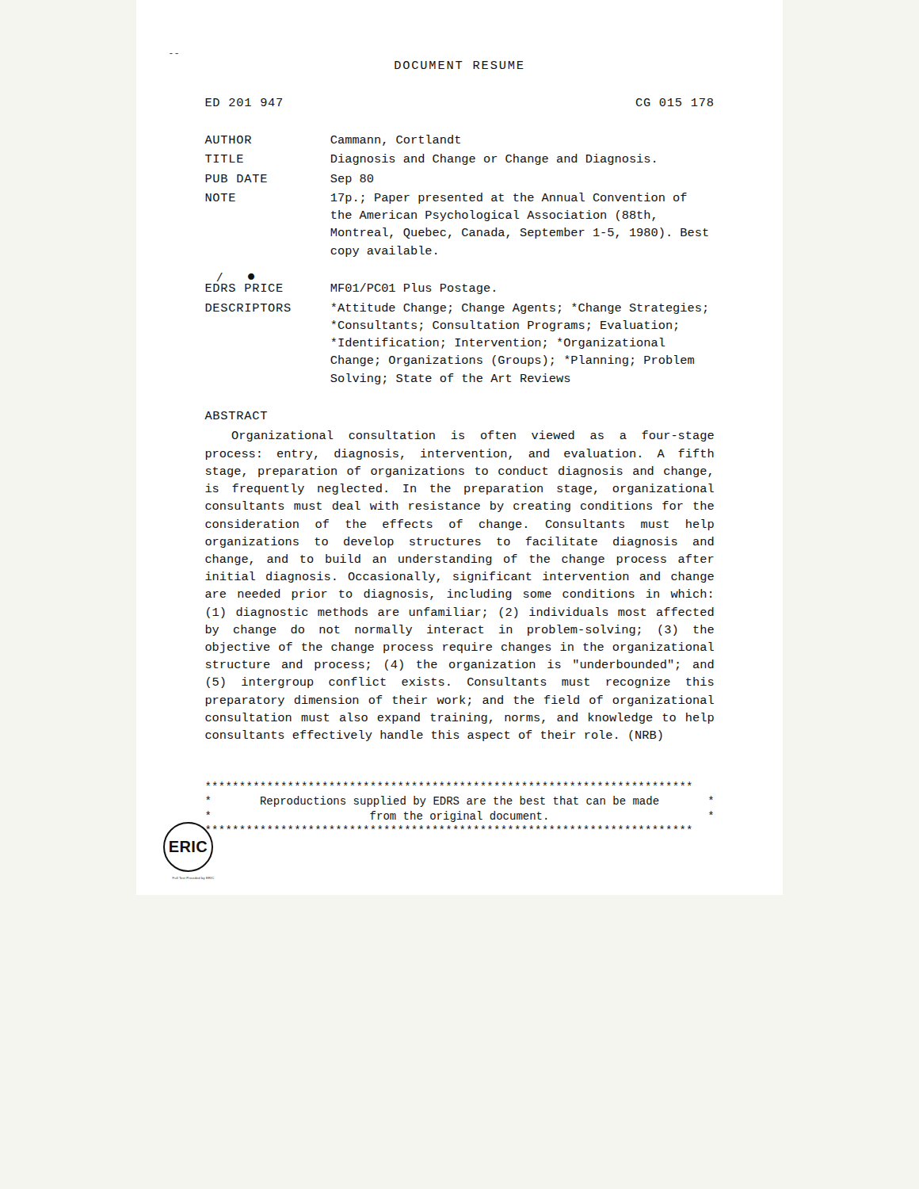‑‑
DOCUMENT RESUME
ED 201 947 CG 015 178
| AUTHOR | Cammann, Cortlandt |
| TITLE | Diagnosis and Change or Change and Diagnosis. |
| PUB DATE | Sep 80 |
| NOTE | 17p.; Paper presented at the Annual Convention of the American Psychological Association (88th, Montreal, Quebec, Canada, September 1-5, 1980). Best copy available. |
| EDRS PRICE | MF01/PC01 Plus Postage. |
| DESCRIPTORS | *Attitude Change; Change Agents; *Change Strategies; *Consultants; Consultation Programs; Evaluation; *Identification; Intervention; *Organizational Change; Organizations (Groups); *Planning; Problem Solving; State of the Art Reviews |
ABSTRACT
Organizational consultation is often viewed as a four-stage process: entry, diagnosis, intervention, and evaluation. A fifth stage, preparation of organizations to conduct diagnosis and change, is frequently neglected. In the preparation stage, organizational consultants must deal with resistance by creating conditions for the consideration of the effects of change. Consultants must help organizations to develop structures to facilitate diagnosis and change, and to build an understanding of the change process after initial diagnosis. Occasionally, significant intervention and change are needed prior to diagnosis, including some conditions in which: (1) diagnostic methods are unfamiliar; (2) individuals most affected by change do not normally interact in problem-solving; (3) the objective of the change process require changes in the organizational structure and process; (4) the organization is "underbounded"; and (5) intergroup conflict exists. Consultants must recognize this preparatory dimension of their work; and the field of organizational consultation must also expand training, norms, and knowledge to help consultants effectively handle this aspect of their role. (NRB)
/
●
***********************************************************************
* Reproductions supplied by EDRS are the best that can be made *
* from the original document. *
***********************************************************************
ERIC
Full Text Provided by ERIC